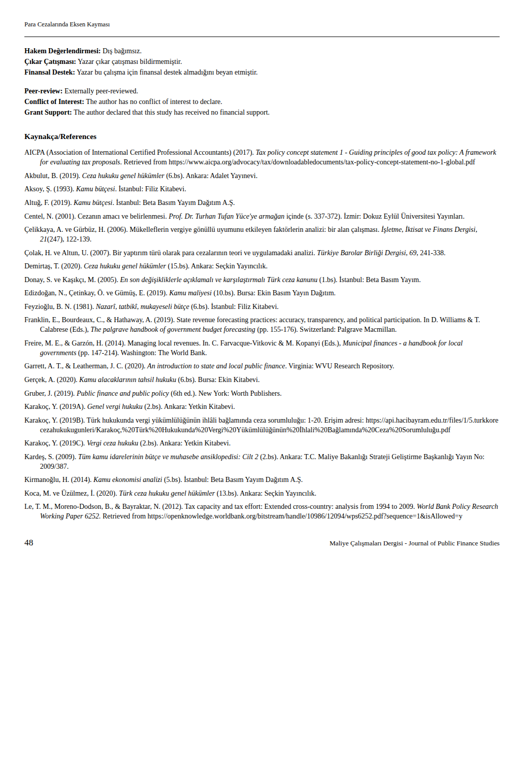Para Cezalarında Eksen Kayması
Hakem Değerlendirmesi: Dış bağımsız.
Çıkar Çatışması: Yazar çıkar çatışması bildirmemiştir.
Finansal Destek: Yazar bu çalışma için finansal destek almadığını beyan etmiştir.
Peer-review: Externally peer-reviewed.
Conflict of Interest: The author has no conflict of interest to declare.
Grant Support: The author declared that this study has received no financial support.
Kaynakça/References
AICPA (Association of International Certified Professional Accountants) (2017). Tax policy concept statement 1 - Guiding principles of good tax policy: A framework for evaluating tax proposals. Retrieved from https://www.aicpa.org/advocacy/tax/downloadabledocuments/tax-policy-concept-statement-no-1-global.pdf
Akbulut, B. (2019). Ceza hukuku genel hükümler (6.bs). Ankara: Adalet Yayınevi.
Aksoy, Ş. (1993). Kamu bütçesi. İstanbul: Filiz Kitabevi.
Altuğ, F. (2019). Kamu bütçesi. İstanbul: Beta Basım Yayım Dağıtım A.Ş.
Centel, N. (2001). Cezanın amacı ve belirlenmesi. Prof. Dr. Turhan Tufan Yüce'ye armağan içinde (s. 337-372). İzmir: Dokuz Eylül Üniversitesi Yayınları.
Çelikkaya, A. ve Gürbüz, H. (2006). Mükelleflerin vergiye gönüllü uyumunu etkileyen faktörlerin analizi: bir alan çalışması. İşletme, İktisat ve Finans Dergisi, 21(247), 122-139.
Çolak, H. ve Altun, U. (2007). Bir yaptırım türü olarak para cezalarının teori ve uygulamadaki analizi. Türkiye Barolar Birliği Dergisi, 69, 241-338.
Demirtaş, T. (2020). Ceza hukuku genel hükümler (15.bs). Ankara: Seçkin Yayıncılık.
Donay, S. ve Kaşıkçı, M. (2005). En son değişikliklerle açıklamalı ve karşılaştırmalı Türk ceza kanunu (1.bs). İstanbul: Beta Basım Yayım.
Edizdoğan, N., Çetinkay, Ö. ve Gümüş, E. (2019). Kamu maliyesi (10.bs). Bursa: Ekin Basım Yayın Dağıtım.
Feyzioğlu, B. N. (1981). Nazarî, tatbikî, mukayeseli bütçe (6.bs). İstanbul: Filiz Kitabevi.
Franklin, E., Bourdeaux, C., & Hathaway, A. (2019). State revenue forecasting practices: accuracy, transparency, and political participation. In D. Williams & T. Calabrese (Eds.), The palgrave handbook of government budget forecasting (pp. 155-176). Switzerland: Palgrave Macmillan.
Freire, M. E., & Garzón, H. (2014). Managing local revenues. In. C. Farvacque-Vitkovic & M. Kopanyi (Eds.), Municipal finances - a handbook for local governments (pp. 147-214). Washington: The World Bank.
Garrett, A. T., & Leatherman, J. C. (2020). An introduction to state and local public finance. Virginia: WVU Research Repository.
Gerçek, A. (2020). Kamu alacaklarının tahsil hukuku (6.bs). Bursa: Ekin Kitabevi.
Gruber, J. (2019). Public finance and public policy (6th ed.). New York: Worth Publishers.
Karakoç, Y. (2019A). Genel vergi hukuku (2.bs). Ankara: Yetkin Kitabevi.
Karakoç, Y. (2019B). Türk hukukunda vergi yükümlülüğünün ihlâli bağlamında ceza sorumluluğu: 1-20. Erişim adresi: https://api.hacibayram.edu.tr/files/1/5.turkkorecezahukukugunleri/Karakoç,%20Türk%20Hukukunda%20Vergi%20Yükümlülüğünün%20İhlali%20Bağlamında%20Ceza%20Sorumluluğu.pdf
Karakoç, Y. (2019C). Vergi ceza hukuku (2.bs). Ankara: Yetkin Kitabevi.
Kardeş, S. (2009). Tüm kamu idarelerinin bütçe ve muhasebe ansiklopedisi: Cilt 2 (2.bs). Ankara: T.C. Maliye Bakanlığı Strateji Geliştirme Başkanlığı Yayın No: 2009/387.
Kirmanoğlu, H. (2014). Kamu ekonomisi analizi (5.bs). İstanbul: Beta Basım Yayım Dağıtım A.Ş.
Koca, M. ve Üzülmez, İ. (2020). Türk ceza hukuku genel hükümler (13.bs). Ankara: Seçkin Yayıncılık.
Le, T. M., Moreno-Dodson, B., & Bayraktar, N. (2012). Tax capacity and tax effort: Extended cross-country: analysis from 1994 to 2009. World Bank Policy Research Working Paper 6252. Retrieved from https://openknowledge.worldbank.org/bitstream/handle/10986/12094/wps6252.pdf?sequence=1&isAllowed=y
48 Maliye Çalışmaları Dergisi - Journal of Public Finance Studies